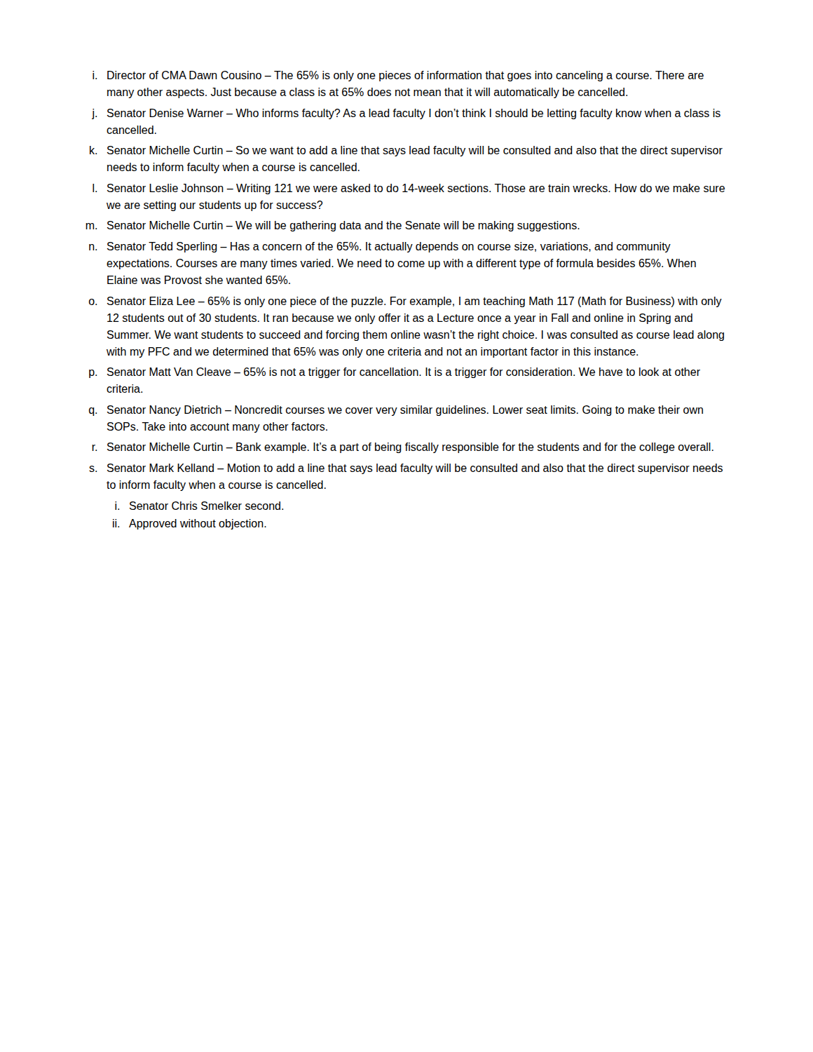Director of CMA Dawn Cousino – The 65% is only one pieces of information that goes into canceling a course. There are many other aspects. Just because a class is at 65% does not mean that it will automatically be cancelled.
Senator Denise Warner – Who informs faculty? As a lead faculty I don’t think I should be letting faculty know when a class is cancelled.
Senator Michelle Curtin – So we want to add a line that says lead faculty will be consulted and also that the direct supervisor needs to inform faculty when a course is cancelled.
Senator Leslie Johnson – Writing 121 we were asked to do 14-week sections. Those are train wrecks. How do we make sure we are setting our students up for success?
Senator Michelle Curtin – We will be gathering data and the Senate will be making suggestions.
Senator Tedd Sperling – Has a concern of the 65%. It actually depends on course size, variations, and community expectations. Courses are many times varied. We need to come up with a different type of formula besides 65%. When Elaine was Provost she wanted 65%.
Senator Eliza Lee – 65% is only one piece of the puzzle. For example, I am teaching Math 117 (Math for Business) with only 12 students out of 30 students. It ran because we only offer it as a Lecture once a year in Fall and online in Spring and Summer. We want students to succeed and forcing them online wasn’t the right choice. I was consulted as course lead along with my PFC and we determined that 65% was only one criteria and not an important factor in this instance.
Senator Matt Van Cleave – 65% is not a trigger for cancellation. It is a trigger for consideration. We have to look at other criteria.
Senator Nancy Dietrich – Noncredit courses we cover very similar guidelines. Lower seat limits. Going to make their own SOPs. Take into account many other factors.
Senator Michelle Curtin – Bank example. It’s a part of being fiscally responsible for the students and for the college overall.
Senator Mark Kelland – Motion to add a line that says lead faculty will be consulted and also that the direct supervisor needs to inform faculty when a course is cancelled.
Senator Chris Smelker second.
Approved without objection.